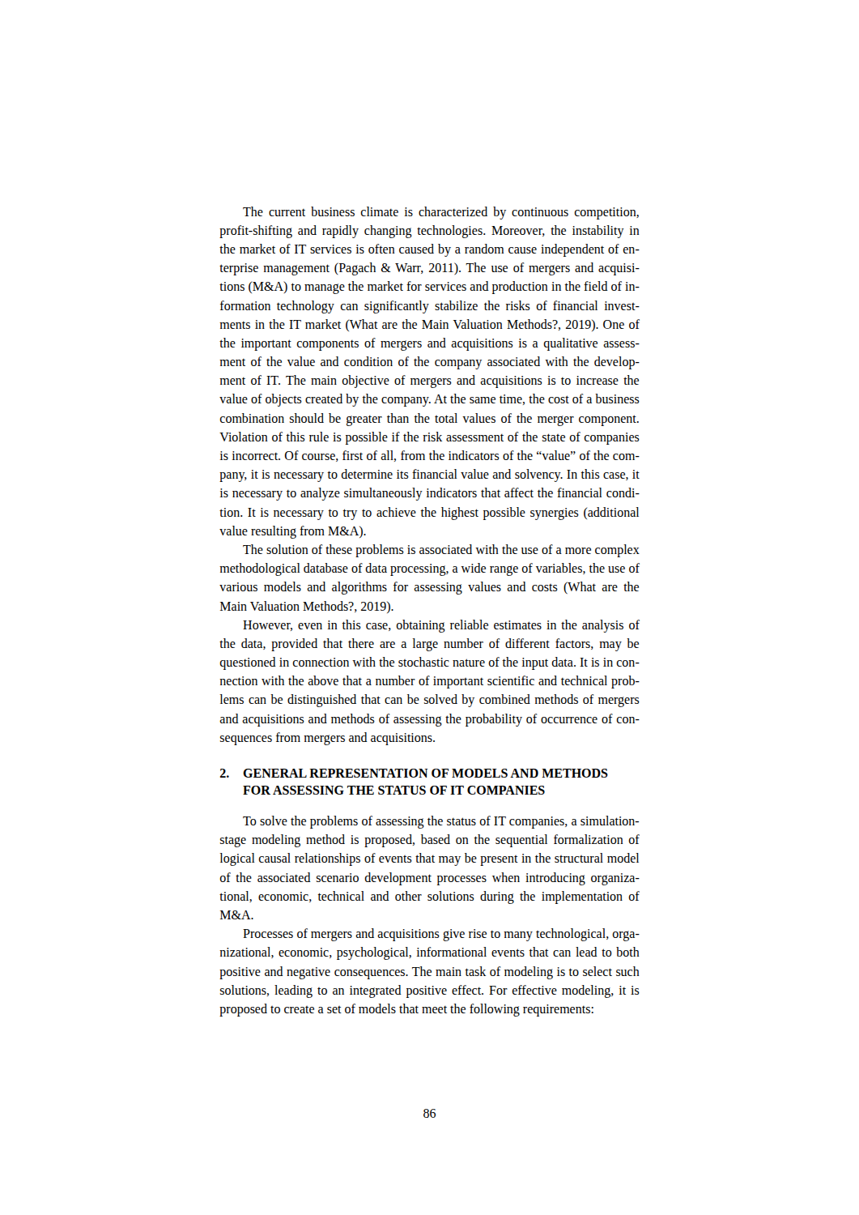The current business climate is characterized by continuous competition, profit-shifting and rapidly changing technologies. Moreover, the instability in the market of IT services is often caused by a random cause independent of enterprise management (Pagach & Warr, 2011). The use of mergers and acquisitions (M&A) to manage the market for services and production in the field of information technology can significantly stabilize the risks of financial investments in the IT market (What are the Main Valuation Methods?, 2019). One of the important components of mergers and acquisitions is a qualitative assessment of the value and condition of the company associated with the development of IT. The main objective of mergers and acquisitions is to increase the value of objects created by the company. At the same time, the cost of a business combination should be greater than the total values of the merger component. Violation of this rule is possible if the risk assessment of the state of companies is incorrect. Of course, first of all, from the indicators of the “value” of the company, it is necessary to determine its financial value and solvency. In this case, it is necessary to analyze simultaneously indicators that affect the financial condition. It is necessary to try to achieve the highest possible synergies (additional value resulting from M&A).
The solution of these problems is associated with the use of a more complex methodological database of data processing, a wide range of variables, the use of various models and algorithms for assessing values and costs (What are the Main Valuation Methods?, 2019).
However, even in this case, obtaining reliable estimates in the analysis of the data, provided that there are a large number of different factors, may be questioned in connection with the stochastic nature of the input data. It is in connection with the above that a number of important scientific and technical problems can be distinguished that can be solved by combined methods of mergers and acquisitions and methods of assessing the probability of occurrence of consequences from mergers and acquisitions.
2. GENERAL REPRESENTATION OF MODELS AND METHODSFOR ASSESSING THE STATUS OF IT COMPANIES
To solve the problems of assessing the status of IT companies, a simulation-stage modeling method is proposed, based on the sequential formalization of logical causal relationships of events that may be present in the structural model of the associated scenario development processes when introducing organizational, economic, technical and other solutions during the implementation of M&A.
Processes of mergers and acquisitions give rise to many technological, organizational, economic, psychological, informational events that can lead to both positive and negative consequences. The main task of modeling is to select such solutions, leading to an integrated positive effect. For effective modeling, it is proposed to create a set of models that meet the following requirements:
86